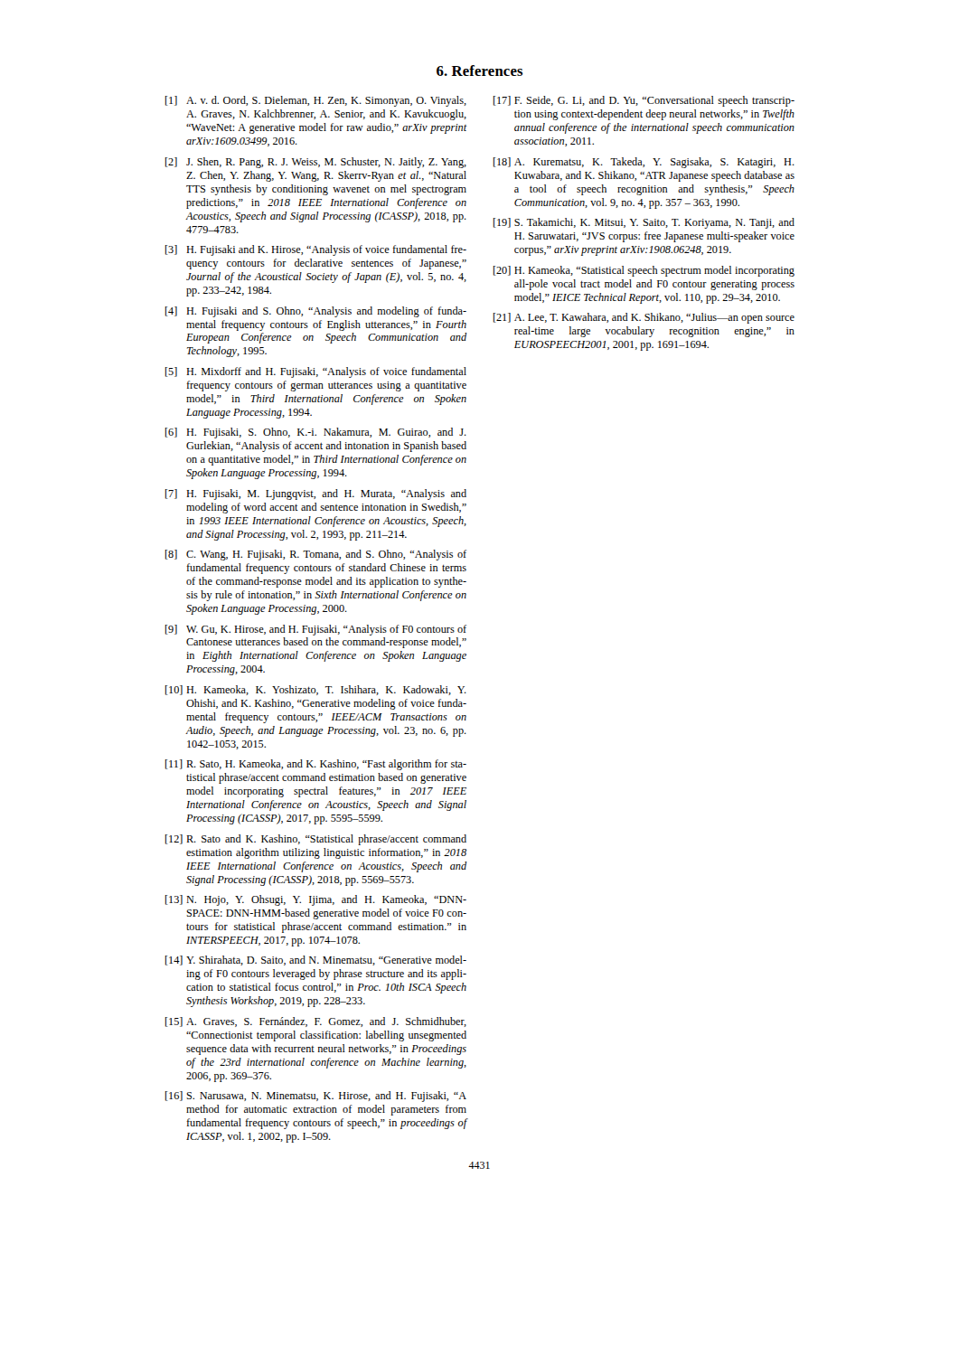6. References
[1] A. v. d. Oord, S. Dieleman, H. Zen, K. Simonyan, O. Vinyals, A. Graves, N. Kalchbrenner, A. Senior, and K. Kavukcuoglu, “WaveNet: A generative model for raw audio,” arXiv preprint arXiv:1609.03499, 2016.
[2] J. Shen, R. Pang, R. J. Weiss, M. Schuster, N. Jaitly, Z. Yang, Z. Chen, Y. Zhang, Y. Wang, R. Skerrv-Ryan et al., “Natural TTS synthesis by conditioning wavenet on mel spectrogram predictions,” in 2018 IEEE International Conference on Acoustics, Speech and Signal Processing (ICASSP), 2018, pp. 4779–4783.
[3] H. Fujisaki and K. Hirose, “Analysis of voice fundamental frequency contours for declarative sentences of Japanese,” Journal of the Acoustical Society of Japan (E), vol. 5, no. 4, pp. 233–242, 1984.
[4] H. Fujisaki and S. Ohno, “Analysis and modeling of fundamental frequency contours of English utterances,” in Fourth European Conference on Speech Communication and Technology, 1995.
[5] H. Mixdorff and H. Fujisaki, “Analysis of voice fundamental frequency contours of german utterances using a quantitative model,” in Third International Conference on Spoken Language Processing, 1994.
[6] H. Fujisaki, S. Ohno, K.-i. Nakamura, M. Guirao, and J. Gurlekian, “Analysis of accent and intonation in Spanish based on a quantitative model,” in Third International Conference on Spoken Language Processing, 1994.
[7] H. Fujisaki, M. Ljungqvist, and H. Murata, “Analysis and modeling of word accent and sentence intonation in Swedish,” in 1993 IEEE International Conference on Acoustics, Speech, and Signal Processing, vol. 2, 1993, pp. 211–214.
[8] C. Wang, H. Fujisaki, R. Tomana, and S. Ohno, “Analysis of fundamental frequency contours of standard Chinese in terms of the command-response model and its application to synthesis by rule of intonation,” in Sixth International Conference on Spoken Language Processing, 2000.
[9] W. Gu, K. Hirose, and H. Fujisaki, “Analysis of F0 contours of Cantonese utterances based on the command-response model,” in Eighth International Conference on Spoken Language Processing, 2004.
[10] H. Kameoka, K. Yoshizato, T. Ishihara, K. Kadowaki, Y. Ohishi, and K. Kashino, “Generative modeling of voice fundamental frequency contours,” IEEE/ACM Transactions on Audio, Speech, and Language Processing, vol. 23, no. 6, pp. 1042–1053, 2015.
[11] R. Sato, H. Kameoka, and K. Kashino, “Fast algorithm for statistical phrase/accent command estimation based on generative model incorporating spectral features,” in 2017 IEEE International Conference on Acoustics, Speech and Signal Processing (ICASSP), 2017, pp. 5595–5599.
[12] R. Sato and K. Kashino, “Statistical phrase/accent command estimation algorithm utilizing linguistic information,” in 2018 IEEE International Conference on Acoustics, Speech and Signal Processing (ICASSP), 2018, pp. 5569–5573.
[13] N. Hojo, Y. Ohsugi, Y. Ijima, and H. Kameoka, “DNN-SPACE: DNN-HMM-based generative model of voice F0 contours for statistical phrase/accent command estimation.” in INTERSPEECH, 2017, pp. 1074–1078.
[14] Y. Shirahata, D. Saito, and N. Minematsu, “Generative modeling of F0 contours leveraged by phrase structure and its application to statistical focus control,” in Proc. 10th ISCA Speech Synthesis Workshop, 2019, pp. 228–233.
[15] A. Graves, S. Fernández, F. Gomez, and J. Schmidhuber, “Connectionist temporal classification: labelling unsegmented sequence data with recurrent neural networks,” in Proceedings of the 23rd international conference on Machine learning, 2006, pp. 369–376.
[16] S. Narusawa, N. Minematsu, K. Hirose, and H. Fujisaki, “A method for automatic extraction of model parameters from fundamental frequency contours of speech,” in proceedings of ICASSP, vol. 1, 2002, pp. I–509.
[17] F. Seide, G. Li, and D. Yu, “Conversational speech transcription using context-dependent deep neural networks,” in Twelfth annual conference of the international speech communication association, 2011.
[18] A. Kurematsu, K. Takeda, Y. Sagisaka, S. Katagiri, H. Kuwabara, and K. Shikano, “ATR Japanese speech database as a tool of speech recognition and synthesis,” Speech Communication, vol. 9, no. 4, pp. 357 – 363, 1990.
[19] S. Takamichi, K. Mitsui, Y. Saito, T. Koriyama, N. Tanji, and H. Saruwatari, “JVS corpus: free Japanese multi-speaker voice corpus,” arXiv preprint arXiv:1908.06248, 2019.
[20] H. Kameoka, “Statistical speech spectrum model incorporating all-pole vocal tract model and F0 contour generating process model,” IEICE Technical Report, vol. 110, pp. 29–34, 2010.
[21] A. Lee, T. Kawahara, and K. Shikano, “Julius—an open source real-time large vocabulary recognition engine,” in EUROSPEECH2001, 2001, pp. 1691–1694.
4431